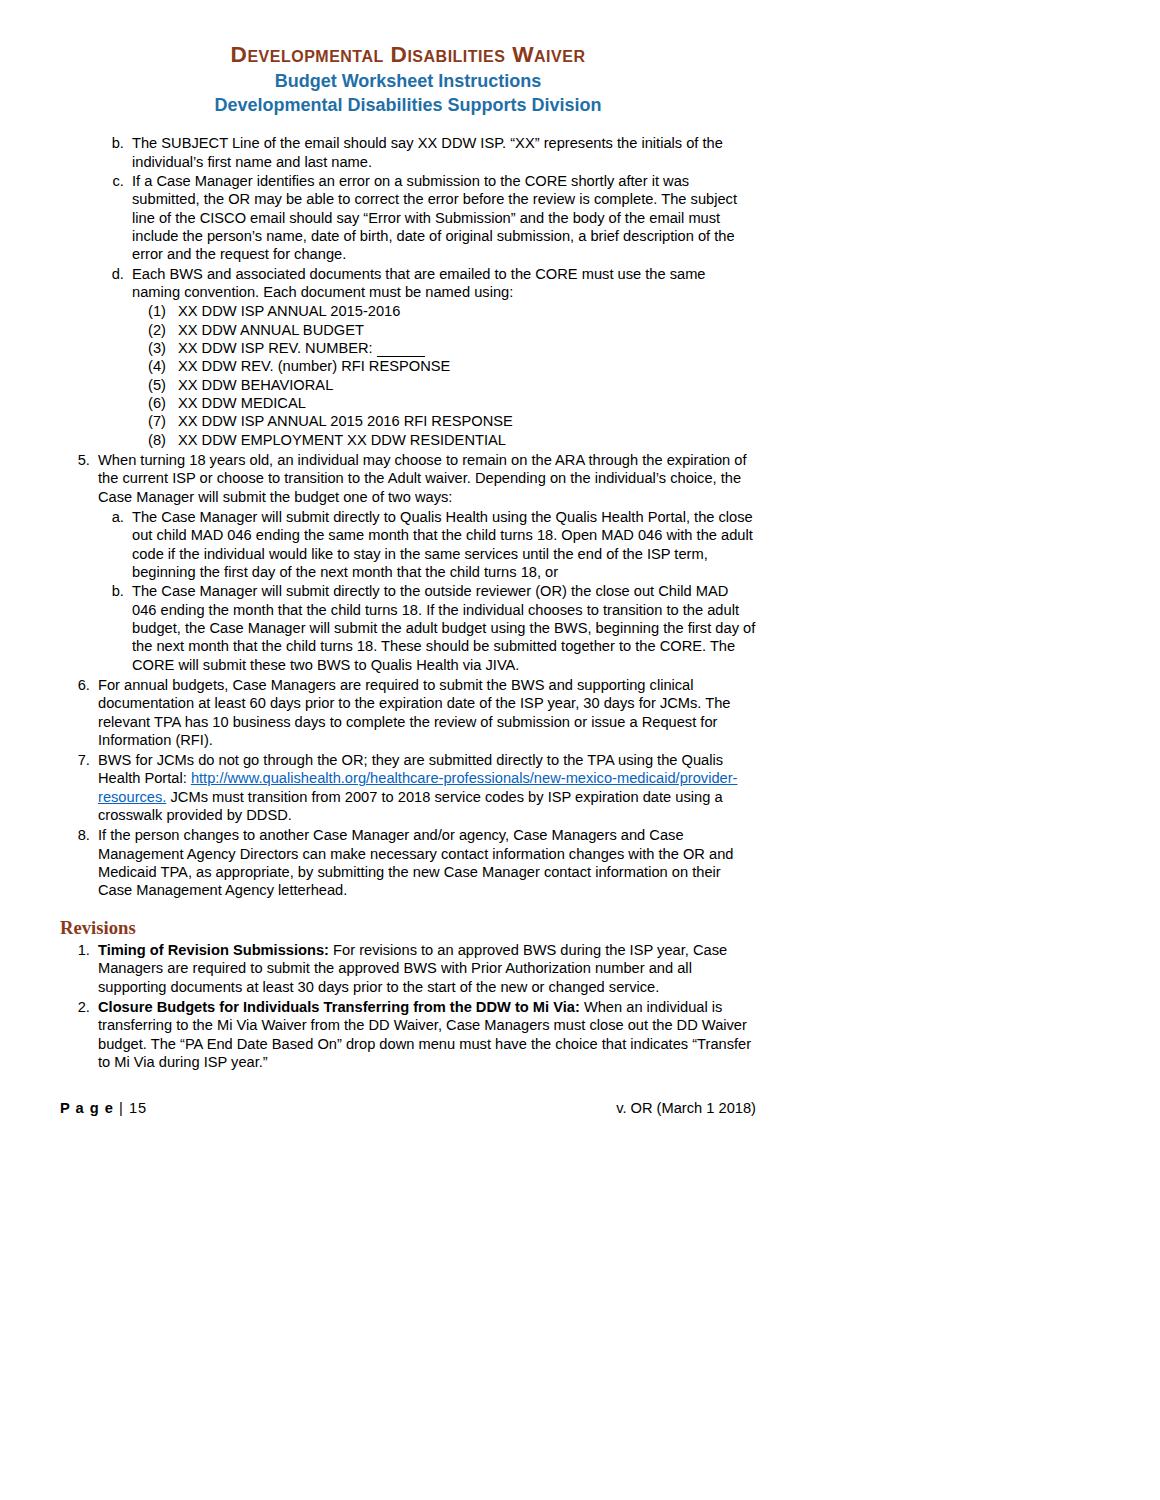Developmental Disabilities Waiver
Budget Worksheet Instructions
Developmental Disabilities Supports Division
The SUBJECT Line of the email should say XX DDW ISP. “XX” represents the initials of the individual’s first name and last name.
If a Case Manager identifies an error on a submission to the CORE shortly after it was submitted, the OR may be able to correct the error before the review is complete. The subject line of the CISCO email should say “Error with Submission” and the body of the email must include the person’s name, date of birth, date of original submission, a brief description of the error and the request for change.
Each BWS and associated documents that are emailed to the CORE must use the same naming convention. Each document must be named using:
XX DDW ISP ANNUAL 2015-2016
XX DDW ANNUAL BUDGET
XX DDW ISP REV. NUMBER:
XX DDW REV. (number) RFI RESPONSE
XX DDW BEHAVIORAL
XX DDW MEDICAL
XX DDW ISP ANNUAL 2015 2016 RFI RESPONSE
XX DDW EMPLOYMENT XX DDW RESIDENTIAL
When turning 18 years old, an individual may choose to remain on the ARA through the expiration of the current ISP or choose to transition to the Adult waiver. Depending on the individual’s choice, the Case Manager will submit the budget one of two ways:
The Case Manager will submit directly to Qualis Health using the Qualis Health Portal, the close out child MAD 046 ending the same month that the child turns 18. Open MAD 046 with the adult code if the individual would like to stay in the same services until the end of the ISP term, beginning the first day of the next month that the child turns 18, or
The Case Manager will submit directly to the outside reviewer (OR) the close out Child MAD 046 ending the month that the child turns 18. If the individual chooses to transition to the adult budget, the Case Manager will submit the adult budget using the BWS, beginning the first day of the next month that the child turns 18. These should be submitted together to the CORE. The CORE will submit these two BWS to Qualis Health via JIVA.
For annual budgets, Case Managers are required to submit the BWS and supporting clinical documentation at least 60 days prior to the expiration date of the ISP year, 30 days for JCMs. The relevant TPA has 10 business days to complete the review of submission or issue a Request for Information (RFI).
BWS for JCMs do not go through the OR; they are submitted directly to the TPA using the Qualis Health Portal: http://www.qualishealth.org/healthcare-professionals/new-mexico-medicaid/provider-resources. JCMs must transition from 2007 to 2018 service codes by ISP expiration date using a crosswalk provided by DDSD.
If the person changes to another Case Manager and/or agency, Case Managers and Case Management Agency Directors can make necessary contact information changes with the OR and Medicaid TPA, as appropriate, by submitting the new Case Manager contact information on their Case Management Agency letterhead.
Revisions
Timing of Revision Submissions: For revisions to an approved BWS during the ISP year, Case Managers are required to submit the approved BWS with Prior Authorization number and all supporting documents at least 30 days prior to the start of the new or changed service.
Closure Budgets for Individuals Transferring from the DDW to Mi Via: When an individual is transferring to the Mi Via Waiver from the DD Waiver, Case Managers must close out the DD Waiver budget. The “PA End Date Based On” drop down menu must have the choice that indicates “Transfer to Mi Via during ISP year.”
P a g e | 15
v. OR (March 1 2018)